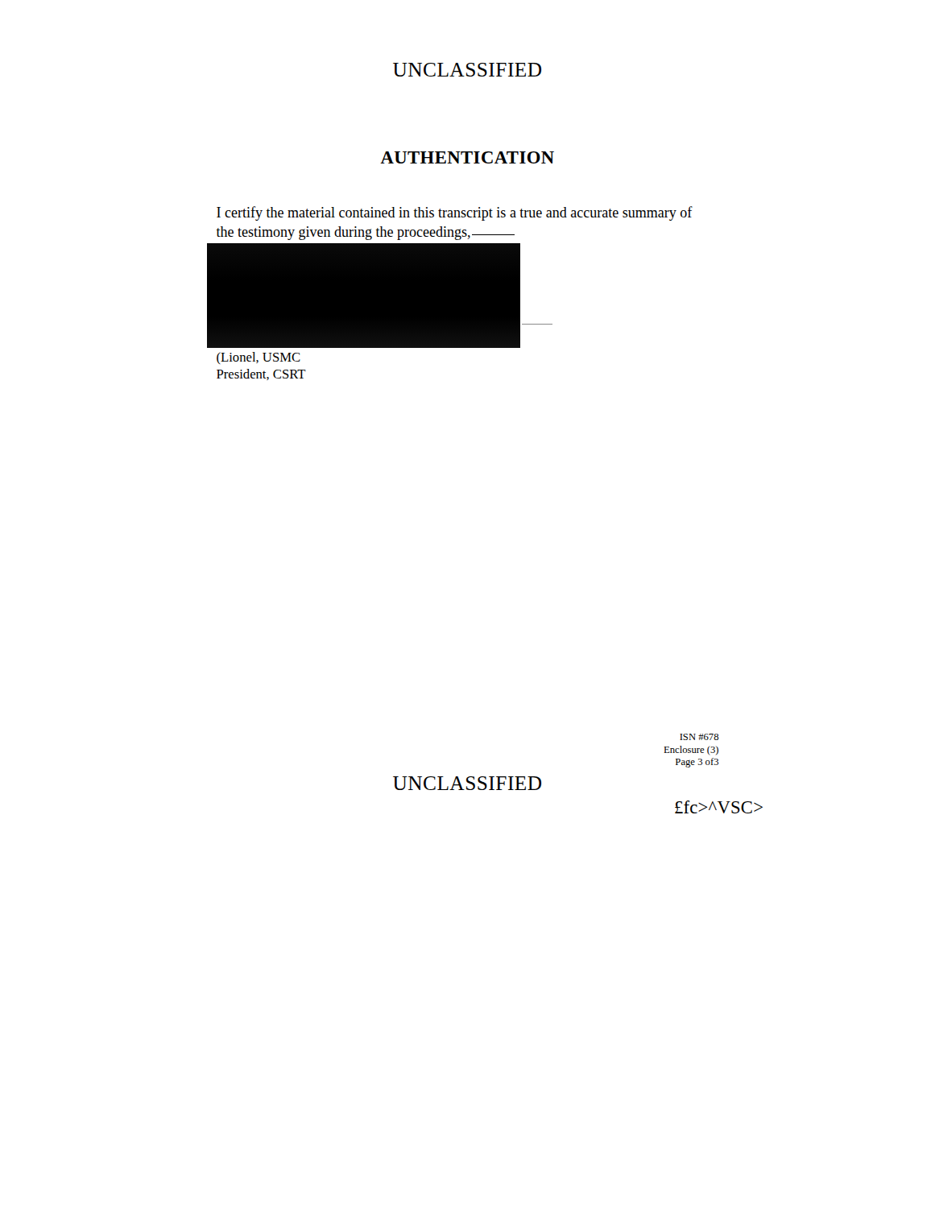UNCLASSIFIED
AUTHENTICATION
I certify the material contained in this transcript is a true and accurate summary of the testimony given during the proceedings,
(Lionel, USMC
President, CSRT
ISN #678
Enclosure (3)
Page 3 of3
UNCLASSIFIED
£fc>^VSC>